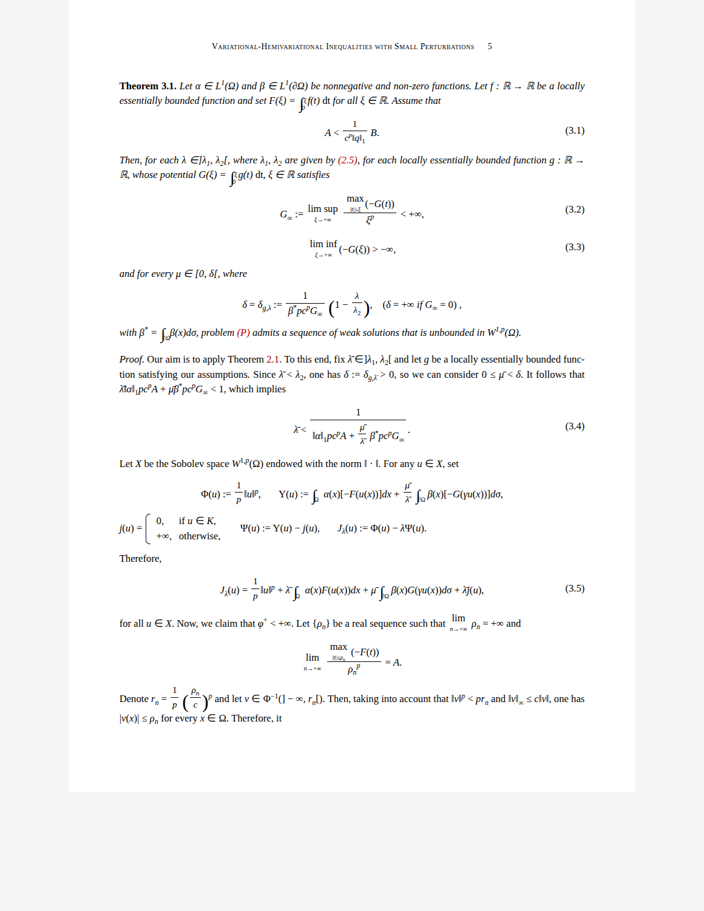Variational-Hemivariational Inequalities with Small Perturbations5
Theorem 3.1. Let α ∈ L1(Ω) and β ∈ L1(∂Ω) be nonnegative and non-zero functions. Let f : ℝ → ℝ be a locally essentially bounded function and set F(ξ) = ∫ξ 0 f(t) dt for all ξ ∈ ℝ. Assume that
A < 1 cp‖q‖1 B. (3.1)
Then, for each λ ∈]λ1, λ2[, where λ1, λ2 are given by (2.5), for each locally essentially bounded function g : ℝ → ℝ, whose potential G(ξ) = ∫ξ 0 g(t) dt, ξ ∈ ℝ satisfies
G∞ := lim sup ξ→+∞ max|t|≤ξ(−G(t)) ξp < +∞, (3.2)
lim inf ξ→+∞(−G(ξ)) > −∞, (3.3)
and for every μ ∈ [0, δ[, where
δ = δg,λ := 1 β*pcpG∞ (1 − λλ2), (δ = +∞ if G∞ = 0) ,
with β* = ∫∂Ω β(x)dσ, problem (P) admits a sequence of weak solutions that is unbounded in W1,p(Ω).
Proof. Our aim is to apply Theorem 2.1. To this end, fix λ̄ ∈]λ1, λ2[ and let g be a locally essentially bounded function satisfying our assumptions. Since λ̄ < λ2, one has δ := δg,λ̄ > 0, so we can consider 0 ≤ μ̄ < δ. It follows that λ̄‖α‖1pcpA + μ̄β*pcpG∞ < 1, which implies
λ̄ < 1‖α‖1pcpA + μ̄λ̄ β*pcpG∞. (3.4)
Let X be the Sobolev space W1,p(Ω) endowed with the norm ‖ · ‖. For any u ∈ X, set
Φ(u) := 1 p‖u‖p, Υ(u) := ∫Ω α(x)[−F(u(x))]dx + μ̄λ̄ ∫∂Ω β(x)[−G(γu(x))]dσ,
j(u) =
| 0, | if u ∈ K , |
| +∞, | otherwise, |
Ψ(u) := Υ(u) − j(u), Jλ(u) := Φ(u) − λ Ψ(u).
Therefore,
Jλ̄(u) = 1 p‖u‖p + λ̄ ∫Ω α(x)F(u(x))dx + μ̄ ∫∂Ω β(x)G(γu(x))dσ + λ̄j(u), (3.5)
for all u ∈ X. Now, we claim that φ+ < +∞. Let {ρn} be a real sequence such that lim n→+∞ ρn = +∞ and
lim n→+∞ max|t|≤ρn (−F(t)) ρnp = A.
Denote rn = 1 p (ρn c)p and let v ∈ Φ−1(] − ∞, rn[). Then, taking into account that ‖v‖p < prn and ‖v‖∞ ≤ c‖v‖, one has |v(x)| ≤ ρn for every x ∈ Ω. Therefore, it